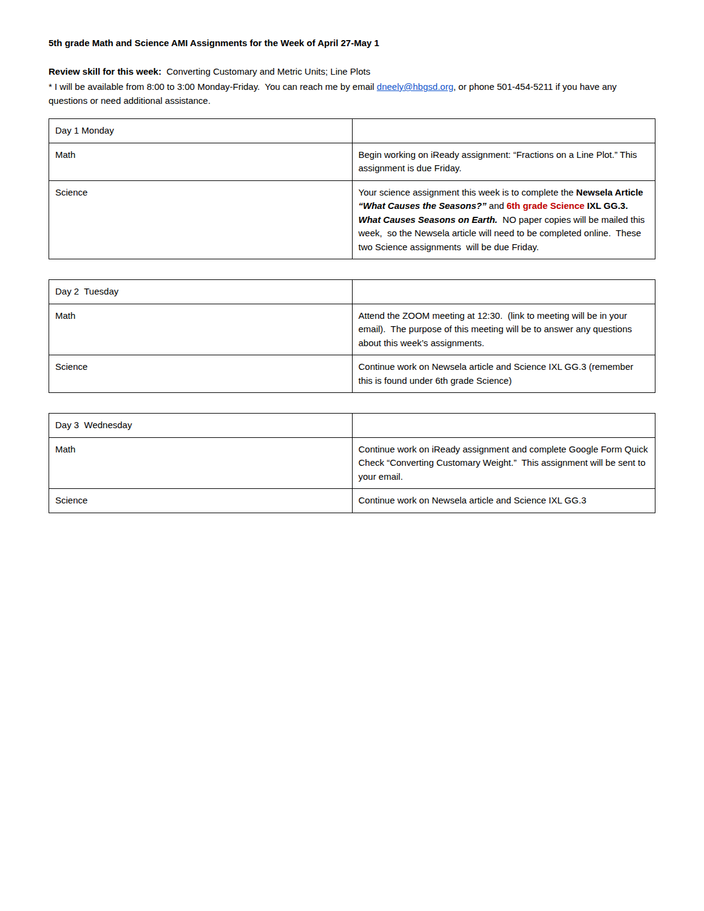5th grade Math and Science AMI Assignments for the Week of April 27-May 1
Review skill for this week: Converting Customary and Metric Units; Line Plots
* I will be available from 8:00 to 3:00 Monday-Friday. You can reach me by email dneely@hbgsd.org, or phone 501-454-5211 if you have any questions or need additional assistance.
| Day 1 Monday | |
| Math | Begin working on iReady assignment: “Fractions on a Line Plot.” This assignment is due Friday. |
| Science | Your science assignment this week is to complete the Newsela Article “What Causes the Seasons?” and 6th grade Science IXL GG.3. What Causes Seasons on Earth. NO paper copies will be mailed this week, so the Newsela article will need to be completed online. These two Science assignments will be due Friday. |
| Day 2 Tuesday | |
| Math | Attend the ZOOM meeting at 12:30. (link to meeting will be in your email). The purpose of this meeting will be to answer any questions about this week’s assignments. |
| Science | Continue work on Newsela article and Science IXL GG.3 (remember this is found under 6th grade Science) |
| Day 3 Wednesday | |
| Math | Continue work on iReady assignment and complete Google Form Quick Check “Converting Customary Weight.” This assignment will be sent to your email. |
| Science | Continue work on Newsela article and Science IXL GG.3 |